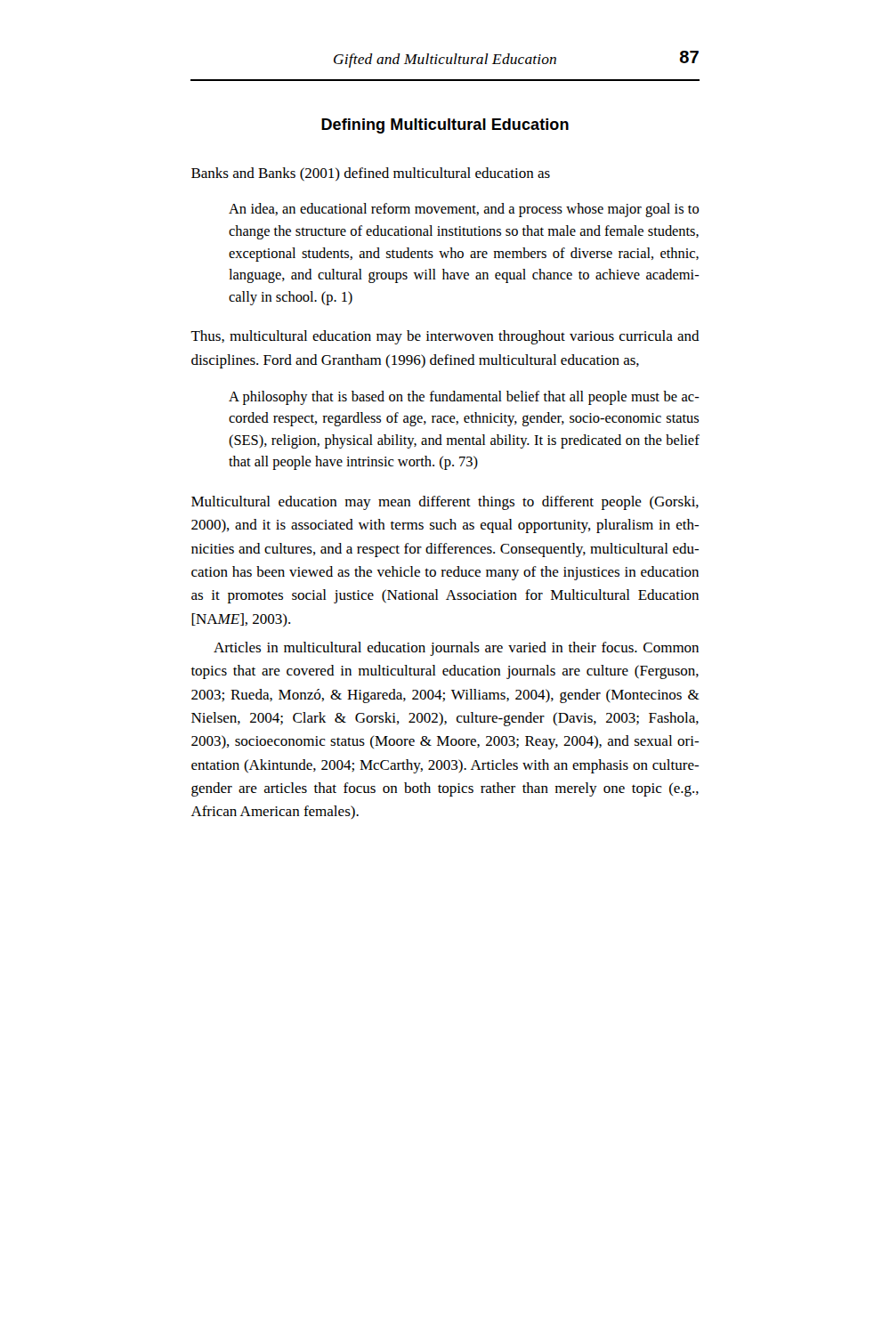Gifted and Multicultural Education 87
Defining Multicultural Education
Banks and Banks (2001) defined multicultural education as
An idea, an educational reform movement, and a process whose major goal is to change the structure of educational institutions so that male and female students, exceptional students, and students who are members of diverse racial, ethnic, language, and cultural groups will have an equal chance to achieve academically in school. (p. 1)
Thus, multicultural education may be interwoven throughout various curricula and disciplines. Ford and Grantham (1996) defined multicultural education as,
A philosophy that is based on the fundamental belief that all people must be accorded respect, regardless of age, race, ethnicity, gender, socio-economic status (SES), religion, physical ability, and mental ability. It is predicated on the belief that all people have intrinsic worth. (p. 73)
Multicultural education may mean different things to different people (Gorski, 2000), and it is associated with terms such as equal opportunity, pluralism in ethnicities and cultures, and a respect for differences. Consequently, multicultural education has been viewed as the vehicle to reduce many of the injustices in education as it promotes social justice (National Association for Multicultural Education [NAME], 2003).
Articles in multicultural education journals are varied in their focus. Common topics that are covered in multicultural education journals are culture (Ferguson, 2003; Rueda, Monzó, & Higareda, 2004; Williams, 2004), gender (Montecinos & Nielsen, 2004; Clark & Gorski, 2002), culture-gender (Davis, 2003; Fashola, 2003), socioeconomic status (Moore & Moore, 2003; Reay, 2004), and sexual orientation (Akintunde, 2004; McCarthy, 2003). Articles with an emphasis on culture-gender are articles that focus on both topics rather than merely one topic (e.g., African American females).